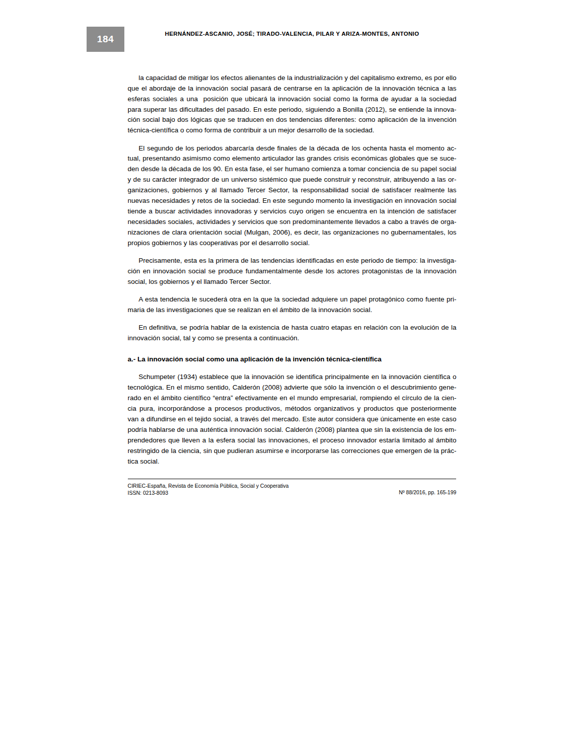184
Hernández-Ascanio, José; Tirado-Valencia, Pilar y Ariza-Montes, Antonio
la capacidad de mitigar los efectos alienantes de la industrialización y del capitalismo extremo, es por ello que el abordaje de la innovación social pasará de centrarse en la aplicación de la innovación técnica a las esferas sociales a una posición que ubicará la innovación social como la forma de ayudar a la sociedad para superar las dificultades del pasado. En este periodo, siguiendo a Bonilla (2012), se entiende la innovación social bajo dos lógicas que se traducen en dos tendencias diferentes: como aplicación de la invención técnica-científica o como forma de contribuir a un mejor desarrollo de la sociedad.
El segundo de los periodos abarcaría desde finales de la década de los ochenta hasta el momento actual, presentando asimismo como elemento articulador las grandes crisis económicas globales que se suceden desde la década de los 90. En esta fase, el ser humano comienza a tomar conciencia de su papel social y de su carácter integrador de un universo sistémico que puede construir y reconstruir, atribuyendo a las organizaciones, gobiernos y al llamado Tercer Sector, la responsabilidad social de satisfacer realmente las nuevas necesidades y retos de la sociedad. En este segundo momento la investigación en innovación social tiende a buscar actividades innovadoras y servicios cuyo origen se encuentra en la intención de satisfacer necesidades sociales, actividades y servicios que son predominantemente llevados a cabo a través de organizaciones de clara orientación social (Mulgan, 2006), es decir, las organizaciones no gubernamentales, los propios gobiernos y las cooperativas por el desarrollo social.
Precisamente, esta es la primera de las tendencias identificadas en este periodo de tiempo: la investigación en innovación social se produce fundamentalmente desde los actores protagonistas de la innovación social, los gobiernos y el llamado Tercer Sector.
A esta tendencia le sucederá otra en la que la sociedad adquiere un papel protagónico como fuente primaria de las investigaciones que se realizan en el ámbito de la innovación social.
En definitiva, se podría hablar de la existencia de hasta cuatro etapas en relación con la evolución de la innovación social, tal y como se presenta a continuación.
a.- La innovación social como una aplicación de la invención técnica-científica
Schumpeter (1934) establece que la innovación se identifica principalmente en la innovación científica o tecnológica. En el mismo sentido, Calderón (2008) advierte que sólo la invención o el descubrimiento generado en el ámbito científico “entra” efectivamente en el mundo empresarial, rompiendo el círculo de la ciencia pura, incorporándose a procesos productivos, métodos organizativos y productos que posteriormente van a difundirse en el tejido social, a través del mercado. Este autor considera que únicamente en este caso podría hablarse de una auténtica innovación social. Calderón (2008) plantea que sin la existencia de los emprendedores que lleven a la esfera social las innovaciones, el proceso innovador estaría limitado al ámbito restringido de la ciencia, sin que pudieran asumirse e incorporarse las correcciones que emergen de la práctica social.
CIRIEC-España, Revista de Economía Pública, Social y Cooperativa
ISSN: 0213-8093
Nº 88/2016, pp. 165-199